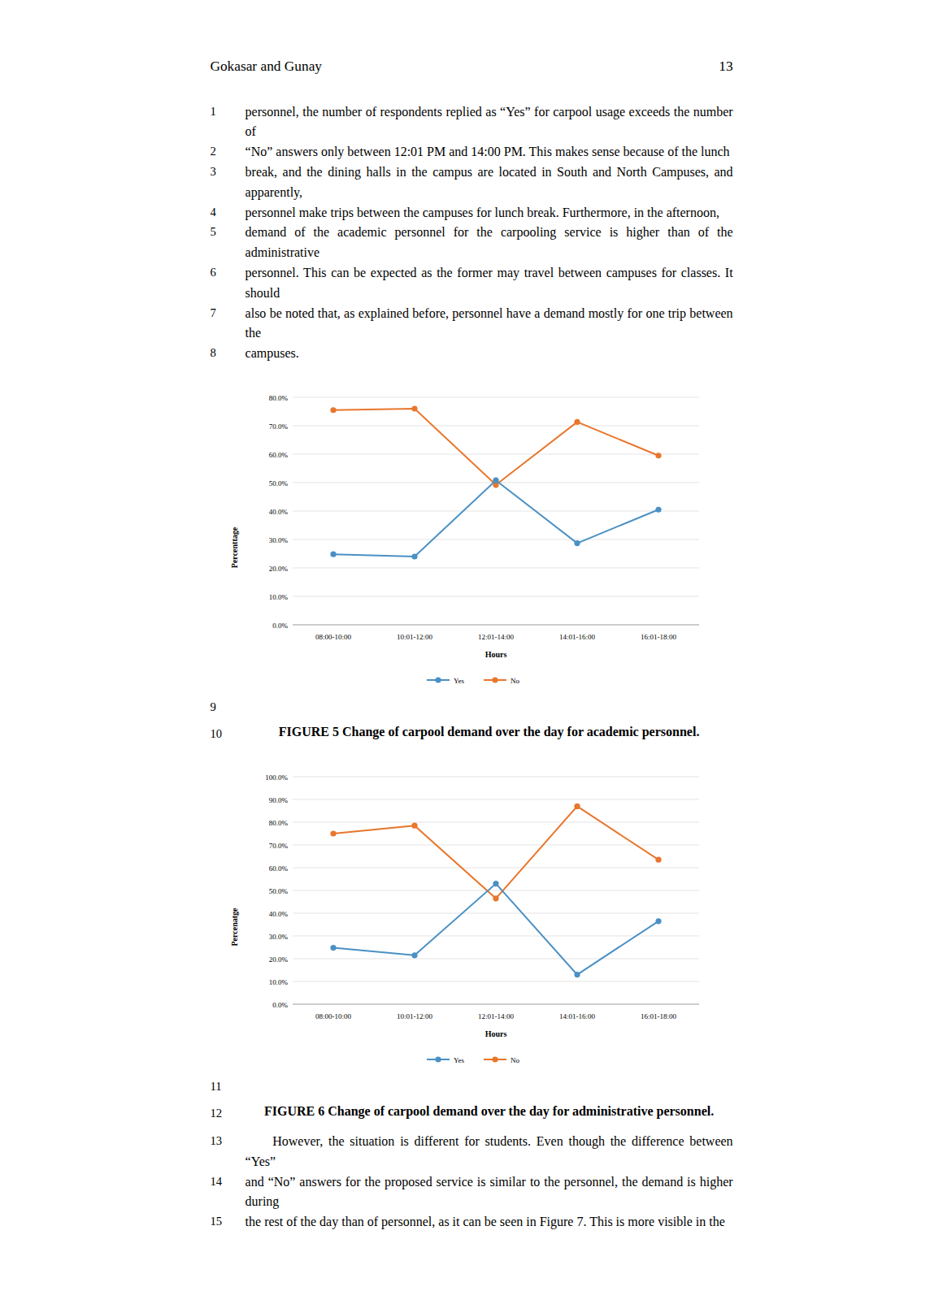Gokasar and Gunay
13
1
personnel, the number of respondents replied as “Yes” for carpool usage exceeds the number of
2
“No” answers only between 12:01 PM and 14:00 PM. This makes sense because of the lunch
3
break, and the dining halls in the campus are located in South and North Campuses, and apparently,
4
personnel make trips between the campuses for lunch break. Furthermore, in the afternoon,
5
demand of the academic personnel for the carpooling service is higher than of the administrative
6
personnel. This can be expected as the former may travel between campuses for classes. It should
7
also be noted that, as explained before, personnel have a demand mostly for one trip between the
8
campuses.
Percenttage 80.0% 70.0% 60.0% 50.0% 40.0% 30.0% 20.0% 10.0% 0.0% 08:00-10:00 10:01-12:00 12:01-14:00 14:01-16:00 16:01-18:00 Hours Yes No
9
10
FIGURE 5 Change of carpool demand over the day for academic personnel.
Percenatge 100.0% 90.0% 80.0% 70.0% 60.0% 50.0% 40.0% 30.0% 20.0% 10.0% 0.0% 08:00-10:00 10:01-12:00 12:01-14:00 14:01-16:00 16:01-18:00 Hours Yes No
11
12
FIGURE 6 Change of carpool demand over the day for administrative personnel.
13
However, the situation is different for students. Even though the difference between “Yes”
14
and “No” answers for the proposed service is similar to the personnel, the demand is higher during
15
the rest of the day than of personnel, as it can be seen in Figure 7. This is more visible in the